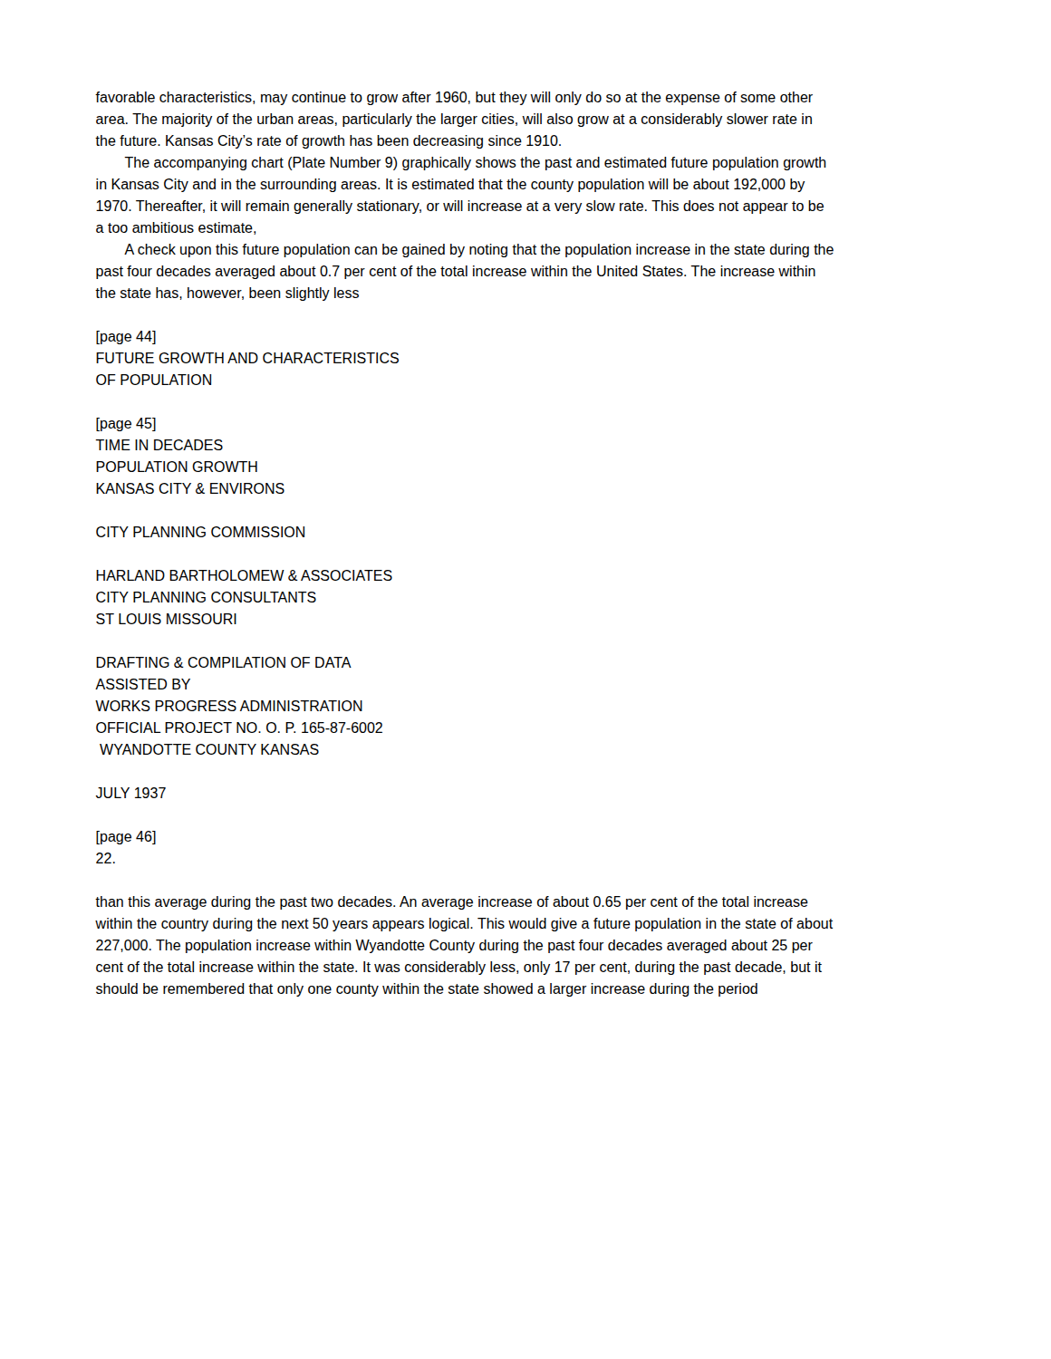favorable characteristics, may continue to grow after 1960, but they will only do so at the expense of some other area. The majority of the urban areas, particularly the larger cities, will also grow at a considerably slower rate in the future. Kansas City’s rate of growth has been decreasing since 1910.
The accompanying chart (Plate Number 9) graphically shows the past and estimated future population growth in Kansas City and in the surrounding areas. It is estimated that the county population will be about 192,000 by 1970. Thereafter, it will remain generally stationary, or will increase at a very slow rate. This does not appear to be a too ambitious estimate,
A check upon this future population can be gained by noting that the population increase in the state during the past four decades averaged about 0.7 per cent of the total increase within the United States. The increase within the state has, however, been slightly less
[page 44]
FUTURE GROWTH AND CHARACTERISTICS
OF POPULATION
[page 45]
TIME IN DECADES
POPULATION GROWTH
KANSAS CITY & ENVIRONS
CITY PLANNING COMMISSION
HARLAND BARTHOLOMEW & ASSOCIATES
CITY PLANNING CONSULTANTS
ST LOUIS MISSOURI
DRAFTING & COMPILATION OF DATA
ASSISTED BY
WORKS PROGRESS ADMINISTRATION
OFFICIAL PROJECT NO. O. P. 165-87-6002
WYANDOTTE COUNTY KANSAS
JULY 1937
[page 46]
22.
than this average during the past two decades. An average increase of about 0.65 per cent of the total increase within the country during the next 50 years appears logical. This would give a future population in the state of about 227,000. The population increase within Wyandotte County during the past four decades averaged about 25 per cent of the total increase within the state. It was considerably less, only 17 per cent, during the past decade, but it should be remembered that only one county within the state showed a larger increase during the period